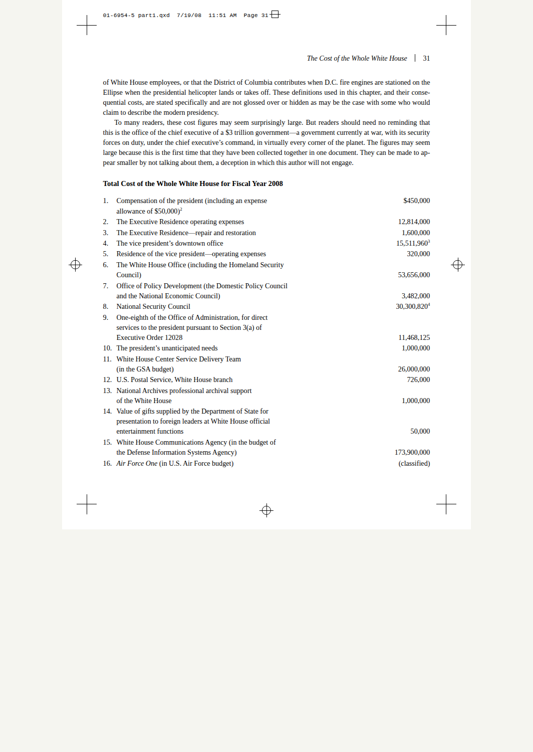01-6954-5 part1.qxd 7/19/08 11:51 AM Page 31
The Cost of the Whole White House 31
of White House employees, or that the District of Columbia contributes when D.C. fire engines are stationed on the Ellipse when the presidential helicopter lands or takes off. These definitions used in this chapter, and their consequential costs, are stated specifically and are not glossed over or hidden as may be the case with some who would claim to describe the modern presidency.
To many readers, these cost figures may seem surprisingly large. But readers should need no reminding that this is the office of the chief executive of a $3 trillion government—a government currently at war, with its security forces on duty, under the chief executive’s command, in virtually every corner of the planet. The figures may seem large because this is the first time that they have been collected together in one document. They can be made to appear smaller by not talking about them, a deception in which this author will not engage.
Total Cost of the Whole White House for Fiscal Year 2008
| 1. | Compensation of the president (including an expense allowance of $50,000) 2 | $ 450,000 |
| 2. | The Executive Residence operating expenses | 12,814,000 |
| 3. | The Executive Residence—repair and restoration | 1,600,000 |
| 4. | The vice president’s downtown office | 15,511,960 3 |
| 5. | Residence of the vice president—operating expenses | 320,000 |
| 6. | The White House Office (including the Homeland Security Council) | 53,656,000 |
| 7. | Office of Policy Development (the Domestic Policy Council and the National Economic Council) | 3,482,000 |
| 8. | National Security Council | 30,300,820 4 |
| 9. | One-eighth of the Office of Administration, for direct services to the president pursuant to Section 3(a) of Executive Order 12028 | 11,468,125 |
| 10. | The president’s unanticipated needs | 1,000,000 |
| 11. | White House Center Service Delivery Team (in the GSA budget) | 26,000,000 |
| 12. | U.S. Postal Service, White House branch | 726,000 |
| 13. | National Archives professional archival support of the White House | 1,000,000 |
| 14. | Value of gifts supplied by the Department of State for presentation to foreign leaders at White House official entertainment functions | 50,000 |
| 15. | White House Communications Agency (in the budget of the Defense Information Systems Agency) | 173,900,000 |
| 16. | Air Force One (in U.S. Air Force budget) | (classified) |